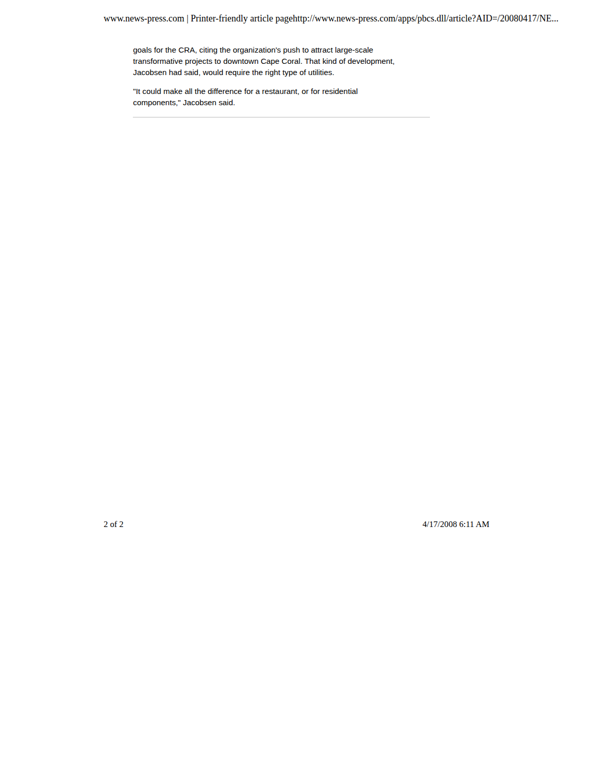www.news-press.com | Printer-friendly article page
http://www.news-press.com/apps/pbcs.dll/article?AID=/20080417/NE...
goals for the CRA, citing the organization's push to attract large-scale transformative projects to downtown Cape Coral. That kind of development, Jacobsen had said, would require the right type of utilities.
"It could make all the difference for a restaurant, or for residential components," Jacobsen said.
2 of 2
4/17/2008 6:11 AM